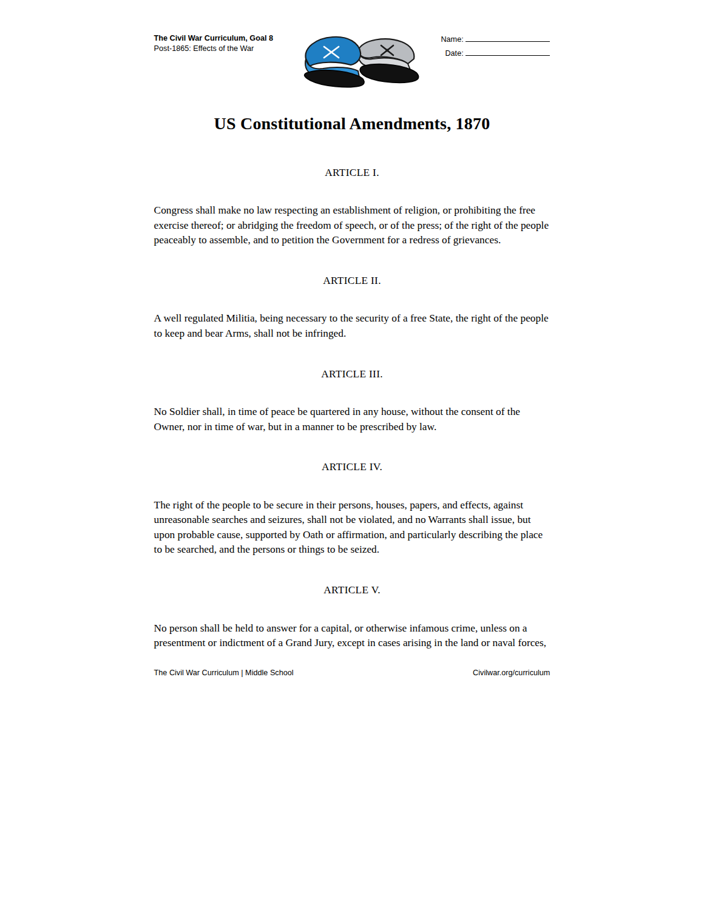The Civil War Curriculum, Goal 8
Post-1865: Effects of the War
Name:
Date:
US Constitutional Amendments, 1870
ARTICLE I.
Congress shall make no law respecting an establishment of religion, or prohibiting the free exercise thereof; or abridging the freedom of speech, or of the press; of the right of the people peaceably to assemble, and to petition the Government for a redress of grievances.
ARTICLE II.
A well regulated Militia, being necessary to the security of a free State, the right of the people to keep and bear Arms, shall not be infringed.
ARTICLE III.
No Soldier shall, in time of peace be quartered in any house, without the consent of the Owner, nor in time of war, but in a manner to be prescribed by law.
ARTICLE IV.
The right of the people to be secure in their persons, houses, papers, and effects, against unreasonable searches and seizures, shall not be violated, and no Warrants shall issue, but upon probable cause, supported by Oath or affirmation, and particularly describing the place to be searched, and the persons or things to be seized.
ARTICLE V.
No person shall be held to answer for a capital, or otherwise infamous crime, unless on a presentment or indictment of a Grand Jury, except in cases arising in the land or naval forces,
The Civil War Curriculum | Middle School
Civilwar.org/curriculum